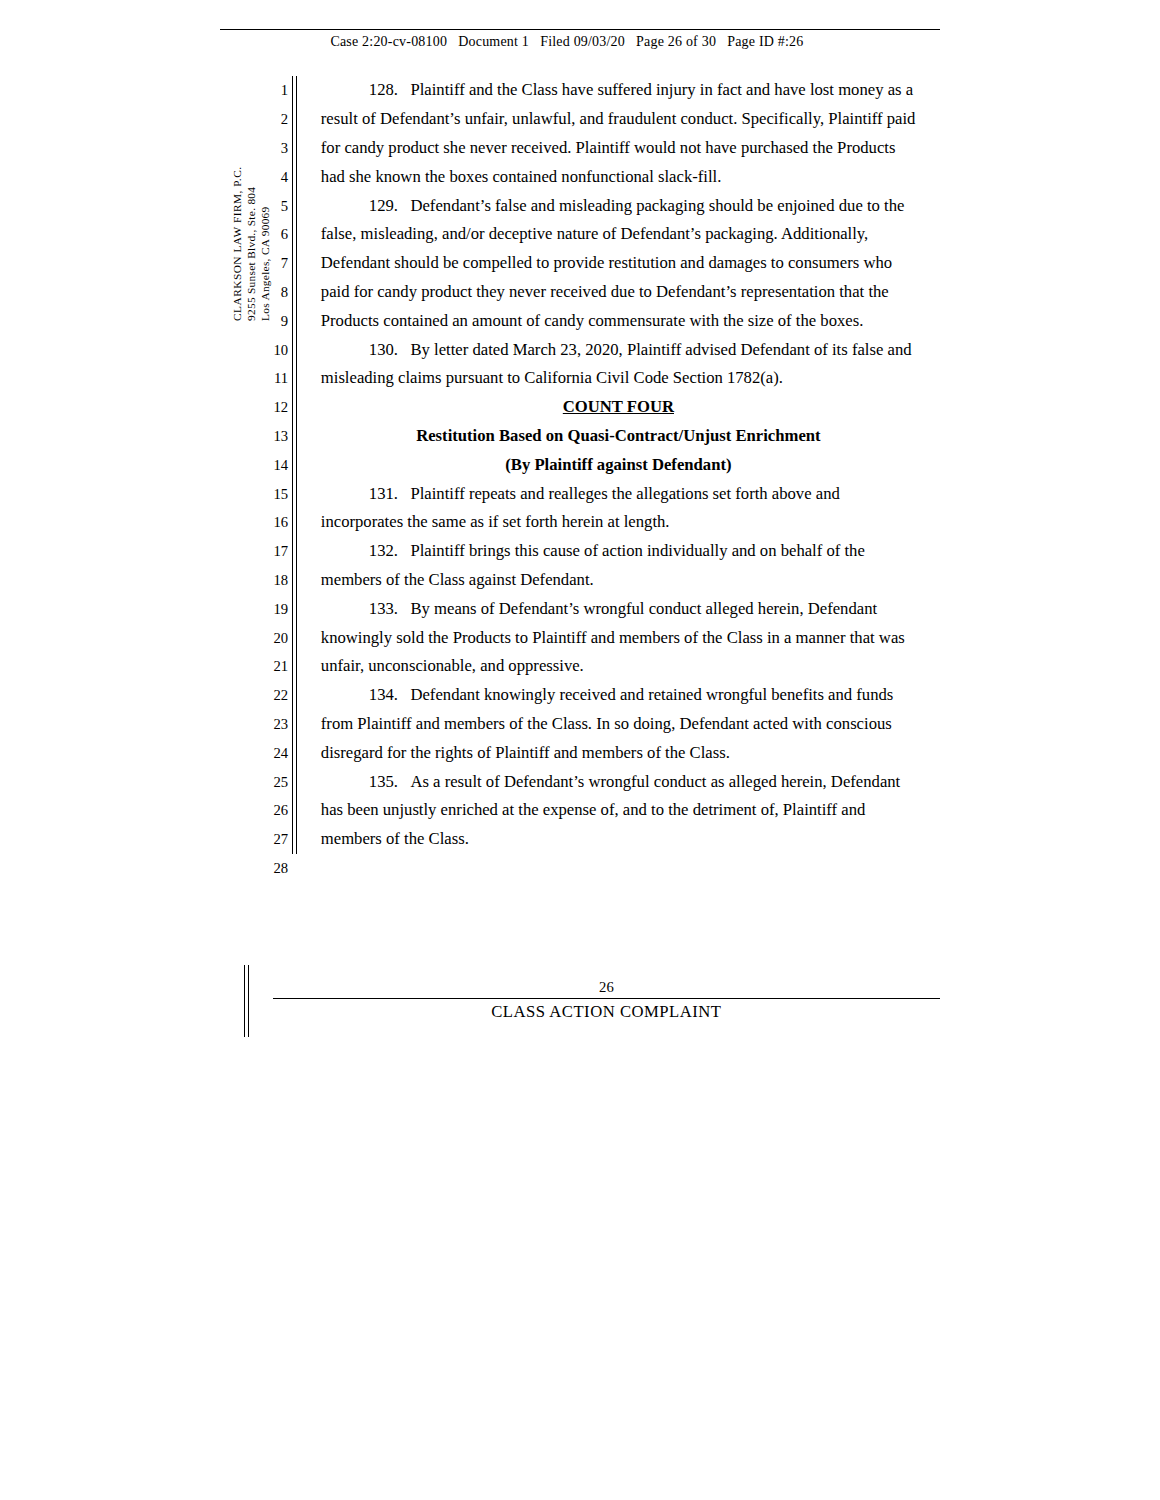Case 2:20-cv-08100 Document 1 Filed 09/03/20 Page 26 of 30 Page ID #:26
1
2
3
4
5
6
7
8
9
10
11
12
13
14
15
16
17
18
19
20
21
22
23
24
25
26
27
28
CLARKSON LAW FIRM, P.C.
9255 Sunset Blvd., Ste. 804
Los Angeles, CA 90069
128. Plaintiff and the Class have suffered injury in fact and have lost money as a result of Defendant’s unfair, unlawful, and fraudulent conduct. Specifically, Plaintiff paid for candy product she never received. Plaintiff would not have purchased the Products had she known the boxes contained nonfunctional slack-fill.
129. Defendant’s false and misleading packaging should be enjoined due to the false, misleading, and/or deceptive nature of Defendant’s packaging. Additionally, Defendant should be compelled to provide restitution and damages to consumers who paid for candy product they never received due to Defendant’s representation that the Products contained an amount of candy commensurate with the size of the boxes.
130. By letter dated March 23, 2020, Plaintiff advised Defendant of its false and misleading claims pursuant to California Civil Code Section 1782(a).
COUNT FOUR
Restitution Based on Quasi-Contract/Unjust Enrichment
(By Plaintiff against Defendant)
131. Plaintiff repeats and realleges the allegations set forth above and incorporates the same as if set forth herein at length.
132. Plaintiff brings this cause of action individually and on behalf of the members of the Class against Defendant.
133. By means of Defendant’s wrongful conduct alleged herein, Defendant knowingly sold the Products to Plaintiff and members of the Class in a manner that was unfair, unconscionable, and oppressive.
134. Defendant knowingly received and retained wrongful benefits and funds from Plaintiff and members of the Class. In so doing, Defendant acted with conscious disregard for the rights of Plaintiff and members of the Class.
135. As a result of Defendant’s wrongful conduct as alleged herein, Defendant has been unjustly enriched at the expense of, and to the detriment of, Plaintiff and members of the Class.
26
CLASS ACTION COMPLAINT